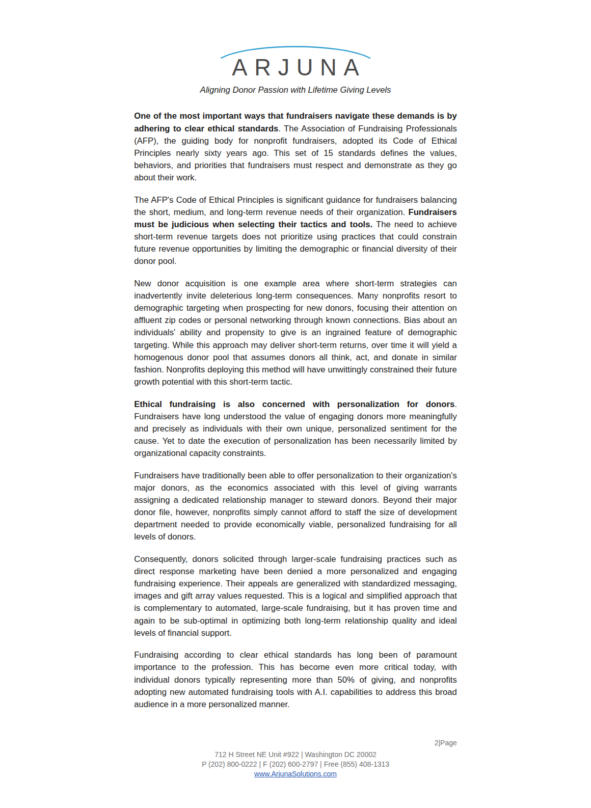ARJUNA
Aligning Donor Passion with Lifetime Giving Levels
One of the most important ways that fundraisers navigate these demands is by adhering to clear ethical standards. The Association of Fundraising Professionals (AFP), the guiding body for nonprofit fundraisers, adopted its Code of Ethical Principles nearly sixty years ago. This set of 15 standards defines the values, behaviors, and priorities that fundraisers must respect and demonstrate as they go about their work.
The AFP's Code of Ethical Principles is significant guidance for fundraisers balancing the short, medium, and long-term revenue needs of their organization. Fundraisers must be judicious when selecting their tactics and tools. The need to achieve short-term revenue targets does not prioritize using practices that could constrain future revenue opportunities by limiting the demographic or financial diversity of their donor pool.
New donor acquisition is one example area where short-term strategies can inadvertently invite deleterious long-term consequences. Many nonprofits resort to demographic targeting when prospecting for new donors, focusing their attention on affluent zip codes or personal networking through known connections. Bias about an individuals' ability and propensity to give is an ingrained feature of demographic targeting. While this approach may deliver short-term returns, over time it will yield a homogenous donor pool that assumes donors all think, act, and donate in similar fashion. Nonprofits deploying this method will have unwittingly constrained their future growth potential with this short-term tactic.
Ethical fundraising is also concerned with personalization for donors. Fundraisers have long understood the value of engaging donors more meaningfully and precisely as individuals with their own unique, personalized sentiment for the cause. Yet to date the execution of personalization has been necessarily limited by organizational capacity constraints.
Fundraisers have traditionally been able to offer personalization to their organization's major donors, as the economics associated with this level of giving warrants assigning a dedicated relationship manager to steward donors. Beyond their major donor file, however, nonprofits simply cannot afford to staff the size of development department needed to provide economically viable, personalized fundraising for all levels of donors.
Consequently, donors solicited through larger-scale fundraising practices such as direct response marketing have been denied a more personalized and engaging fundraising experience. Their appeals are generalized with standardized messaging, images and gift array values requested. This is a logical and simplified approach that is complementary to automated, large-scale fundraising, but it has proven time and again to be sub-optimal in optimizing both long-term relationship quality and ideal levels of financial support.
Fundraising according to clear ethical standards has long been of paramount importance to the profession. This has become even more critical today, with individual donors typically representing more than 50% of giving, and nonprofits adopting new automated fundraising tools with A.I. capabilities to address this broad audience in a more personalized manner.
2|Page
712 H Street NE Unit #922 | Washington DC 20002
P (202) 800-0222 | F (202) 600-2797 | Free (855) 408-1313
www.ArjunaSolutions.com